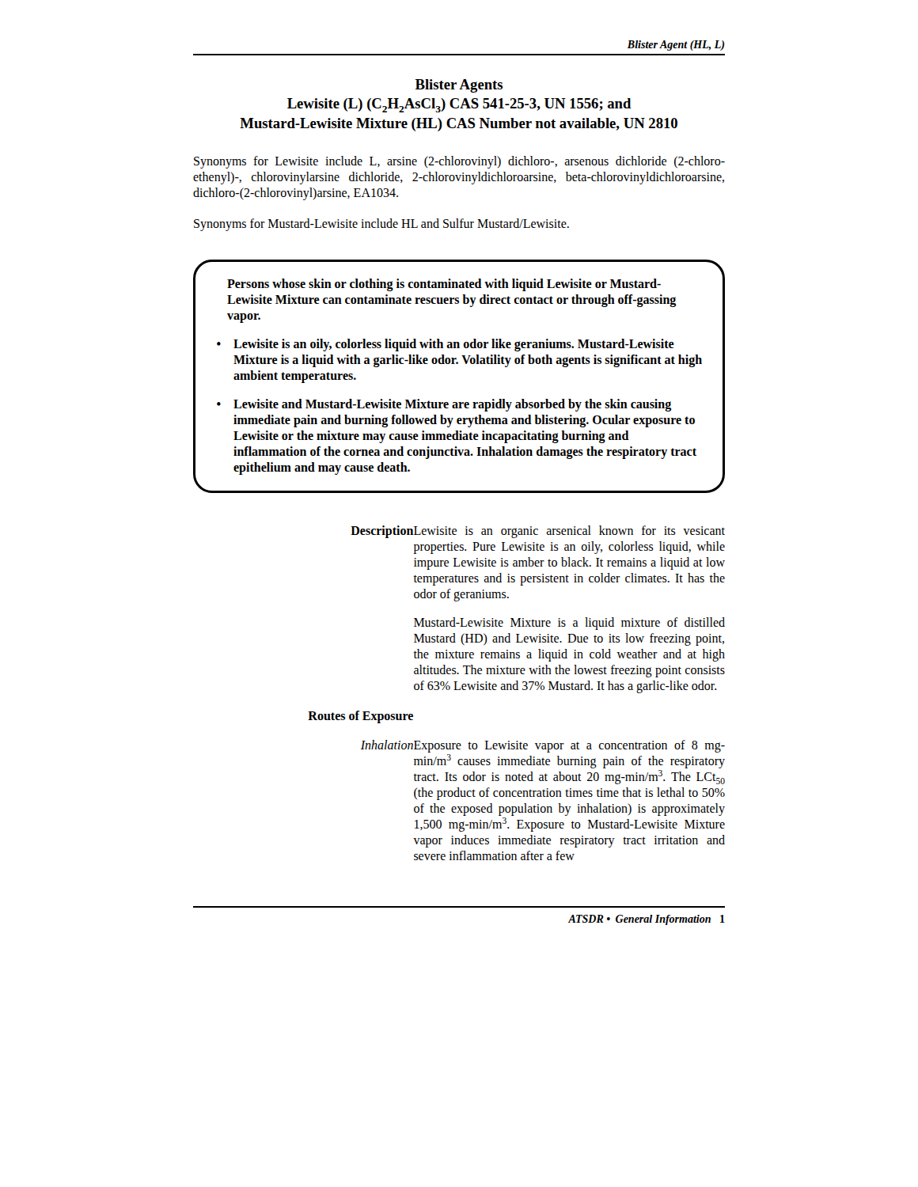Blister Agent (HL, L)
Blister Agents Lewisite (L) (C2H2AsCl3) CAS 541-25-3, UN 1556; and Mustard-Lewisite Mixture (HL) CAS Number not available, UN 2810
Synonyms for Lewisite include L, arsine (2-chlorovinyl) dichloro-, arsenous dichloride (2-chloro-ethenyl)-, chlorovinylarsine dichloride, 2-chlorovinyldichloroarsine, beta-chlorovinyldichloroarsine, dichloro-(2-chlorovinyl)arsine, EA1034.
Synonyms for Mustard-Lewisite include HL and Sulfur Mustard/Lewisite.
Persons whose skin or clothing is contaminated with liquid Lewisite or Mustard-Lewisite Mixture can contaminate rescuers by direct contact or through off-gassing vapor.
Lewisite is an oily, colorless liquid with an odor like geraniums. Mustard-Lewisite Mixture is a liquid with a garlic-like odor. Volatility of both agents is significant at high ambient temperatures.
Lewisite and Mustard-Lewisite Mixture are rapidly absorbed by the skin causing immediate pain and burning followed by erythema and blistering. Ocular exposure to Lewisite or the mixture may cause immediate incapacitating burning and inflammation of the cornea and conjunctiva. Inhalation damages the respiratory tract epithelium and may cause death.
| Description | Lewisite is an organic arsenical known for its vesicant properties. Pure Lewisite is an oily, colorless liquid, while impure Lewisite is amber to black. It remains a liquid at low temperatures and is persistent in colder climates. It has the odor of geraniums. Mustard-Lewisite Mixture is a liquid mixture of distilled Mustard (HD) and Lewisite. Due to its low freezing point, the mixture remains a liquid in cold weather and at high altitudes. The mixture with the lowest freezing point consists of 63% Lewisite and 37% Mustard. It has a garlic-like odor. |
| Routes of Exposure | |
| Inhalation | Exposure to Lewisite vapor at a concentration of 8 mg-min/m 3 causes immediate burning pain of the respiratory tract. Its odor is noted at about 20 mg-min/m 3 . The LCt 50 (the product of concentration times time that is lethal to 50% of the exposed population by inhalation) is approximately 1,500 mg-min/m 3 . Exposure to Mustard-Lewisite Mixture vapor induces immediate respiratory tract irritation and severe inflammation after a few |
ATSDR • General Information 1